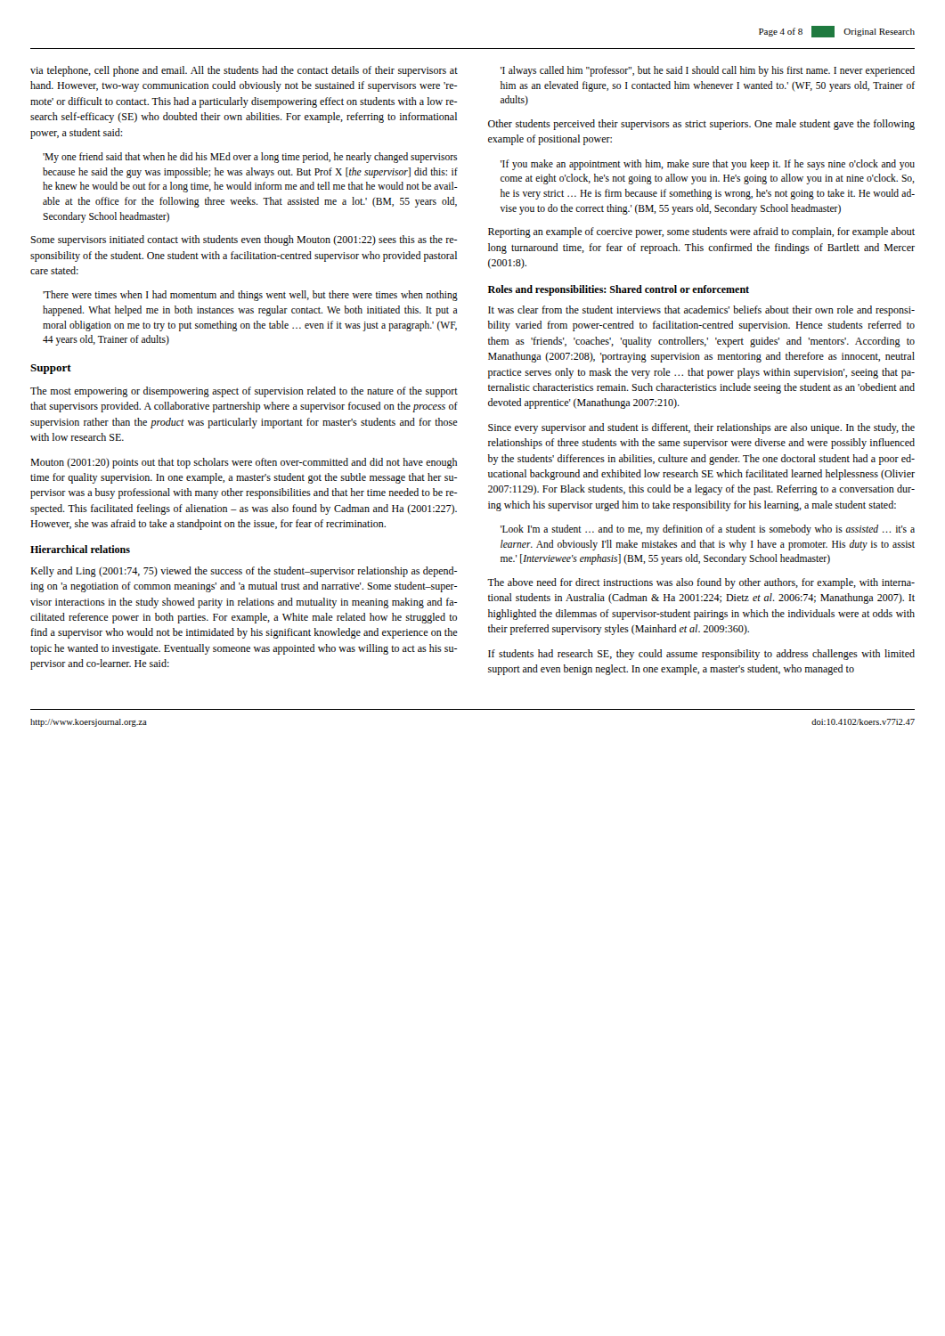Page 4 of 8 Original Research
via telephone, cell phone and email. All the students had the contact details of their supervisors at hand. However, two-way communication could obviously not be sustained if supervisors were 'remote' or difficult to contact. This had a particularly disempowering effect on students with a low research self-efficacy (SE) who doubted their own abilities. For example, referring to informational power, a student said:
'My one friend said that when he did his MEd over a long time period, he nearly changed supervisors because he said the guy was impossible; he was always out. But Prof X [the supervisor] did this: if he knew he would be out for a long time, he would inform me and tell me that he would not be available at the office for the following three weeks. That assisted me a lot.' (BM, 55 years old, Secondary School headmaster)
Some supervisors initiated contact with students even though Mouton (2001:22) sees this as the responsibility of the student. One student with a facilitation-centred supervisor who provided pastoral care stated:
'There were times when I had momentum and things went well, but there were times when nothing happened. What helped me in both instances was regular contact. We both initiated this. It put a moral obligation on me to try to put something on the table … even if it was just a paragraph.' (WF, 44 years old, Trainer of adults)
Support
The most empowering or disempowering aspect of supervision related to the nature of the support that supervisors provided. A collaborative partnership where a supervisor focused on the process of supervision rather than the product was particularly important for master's students and for those with low research SE.
Mouton (2001:20) points out that top scholars were often over-committed and did not have enough time for quality supervision. In one example, a master's student got the subtle message that her supervisor was a busy professional with many other responsibilities and that her time needed to be respected. This facilitated feelings of alienation – as was also found by Cadman and Ha (2001:227). However, she was afraid to take a standpoint on the issue, for fear of recrimination.
Hierarchical relations
Kelly and Ling (2001:74, 75) viewed the success of the student–supervisor relationship as depending on 'a negotiation of common meanings' and 'a mutual trust and narrative'. Some student–supervisor interactions in the study showed parity in relations and mutuality in meaning making and facilitated reference power in both parties. For example, a White male related how he struggled to find a supervisor who would not be intimidated by his significant knowledge and experience on the topic he wanted to investigate. Eventually someone was appointed who was willing to act as his supervisor and co-learner. He said:
'I always called him "professor", but he said I should call him by his first name. I never experienced him as an elevated figure, so I contacted him whenever I wanted to.' (WF, 50 years old, Trainer of adults)
Other students perceived their supervisors as strict superiors. One male student gave the following example of positional power:
'If you make an appointment with him, make sure that you keep it. If he says nine o'clock and you come at eight o'clock, he's not going to allow you in. He's going to allow you in at nine o'clock. So, he is very strict … He is firm because if something is wrong, he's not going to take it. He would advise you to do the correct thing.' (BM, 55 years old, Secondary School headmaster)
Reporting an example of coercive power, some students were afraid to complain, for example about long turnaround time, for fear of reproach. This confirmed the findings of Bartlett and Mercer (2001:8).
Roles and responsibilities: Shared control or enforcement
It was clear from the student interviews that academics' beliefs about their own role and responsibility varied from power-centred to facilitation-centred supervision. Hence students referred to them as 'friends', 'coaches', 'quality controllers,' 'expert guides' and 'mentors'. According to Manathunga (2007:208), 'portraying supervision as mentoring and therefore as innocent, neutral practice serves only to mask the very role … that power plays within supervision', seeing that paternalistic characteristics remain. Such characteristics include seeing the student as an 'obedient and devoted apprentice' (Manathunga 2007:210).
Since every supervisor and student is different, their relationships are also unique. In the study, the relationships of three students with the same supervisor were diverse and were possibly influenced by the students' differences in abilities, culture and gender. The one doctoral student had a poor educational background and exhibited low research SE which facilitated learned helplessness (Olivier 2007:1129). For Black students, this could be a legacy of the past. Referring to a conversation during which his supervisor urged him to take responsibility for his learning, a male student stated:
'Look I'm a student … and to me, my definition of a student is somebody who is assisted … it's a learner. And obviously I'll make mistakes and that is why I have a promoter. His duty is to assist me.' [Interviewee's emphasis] (BM, 55 years old, Secondary School headmaster)
The above need for direct instructions was also found by other authors, for example, with international students in Australia (Cadman & Ha 2001:224; Dietz et al. 2006:74; Manathunga 2007). It highlighted the dilemmas of supervisor-student pairings in which the individuals were at odds with their preferred supervisory styles (Mainhard et al. 2009:360).
If students had research SE, they could assume responsibility to address challenges with limited support and even benign neglect. In one example, a master's student, who managed to
http://www.koersjournal.org.za doi:10.4102/koers.v77i2.47